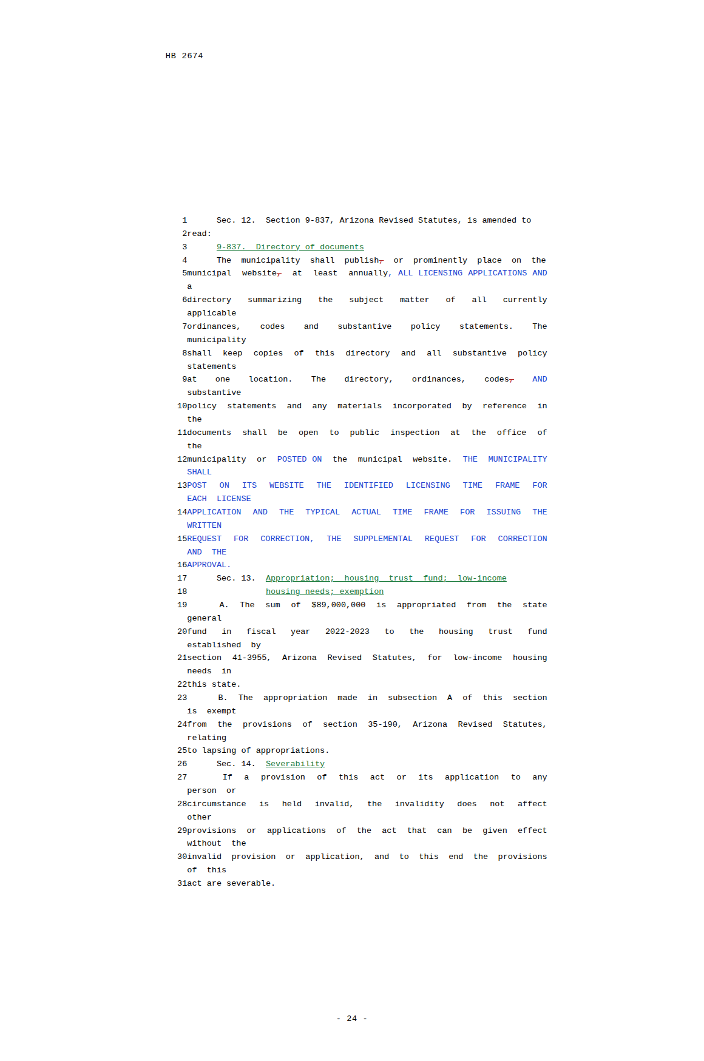HB 2674
| 1 | Sec. 12. Section 9-837, Arizona Revised Statutes, is amended to |
| 2 | read: |
| 3 | 9-837. Directory of documents |
| 4 | The municipality shall publish , or prominently place on the |
| 5 | municipal website , at least annually , ALL LICENSING APPLICATIONS AND a |
| 6 | directory summarizing the subject matter of all currently applicable |
| 7 | ordinances, codes and substantive policy statements. The municipality |
| 8 | shall keep copies of this directory and all substantive policy statements |
| 9 | at one location. The directory, ordinances, codes , AND substantive |
| 10 | policy statements and any materials incorporated by reference in the |
| 11 | documents shall be open to public inspection at the office of the |
| 12 | municipality or POSTED ON the municipal website. THE MUNICIPALITY SHALL |
| 13 | POST ON ITS WEBSITE THE IDENTIFIED LICENSING TIME FRAME FOR EACH LICENSE |
| 14 | APPLICATION AND THE TYPICAL ACTUAL TIME FRAME FOR ISSUING THE WRITTEN |
| 15 | REQUEST FOR CORRECTION, THE SUPPLEMENTAL REQUEST FOR CORRECTION AND THE |
| 16 | APPROVAL. |
| 17 | Sec. 13. Appropriation; housing trust fund; low-income |
| 18 | housing needs; exemption |
| 19 | A. The sum of $89,000,000 is appropriated from the state general |
| 20 | fund in fiscal year 2022-2023 to the housing trust fund established by |
| 21 | section 41-3955, Arizona Revised Statutes, for low-income housing needs in |
| 22 | this state. |
| 23 | B. The appropriation made in subsection A of this section is exempt |
| 24 | from the provisions of section 35-190, Arizona Revised Statutes, relating |
| 25 | to lapsing of appropriations. |
| 26 | Sec. 14. Severability |
| 27 | If a provision of this act or its application to any person or |
| 28 | circumstance is held invalid, the invalidity does not affect other |
| 29 | provisions or applications of the act that can be given effect without the |
| 30 | invalid provision or application, and to this end the provisions of this |
| 31 | act are severable. |
- 24 -